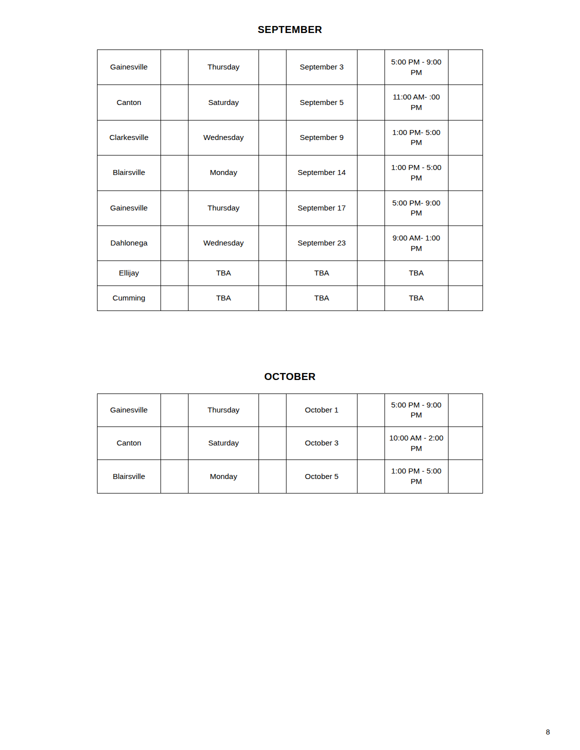SEPTEMBER
| Gainesville | | Thursday | | September 3 | | 5:00 PM - 9:00 PM | |
| Canton | | Saturday | | September 5 | | 11:00 AM- :00 PM | |
| Clarkesville | | Wednesday | | September 9 | | 1:00 PM- 5:00 PM | |
| Blairsville | | Monday | | September 14 | | 1:00 PM - 5:00 PM | |
| Gainesville | | Thursday | | September 17 | | 5:00 PM- 9:00 PM | |
| Dahlonega | | Wednesday | | September 23 | | 9:00 AM- 1:00 PM | |
| Ellijay | | TBA | | TBA | | TBA | |
| Cumming | | TBA | | TBA | | TBA | |
OCTOBER
| Gainesville | | Thursday | | October 1 | | 5:00 PM - 9:00 PM | |
| Canton | | Saturday | | October 3 | | 10:00 AM - 2:00 PM | |
| Blairsville | | Monday | | October 5 | | 1:00 PM - 5:00 PM | |
8